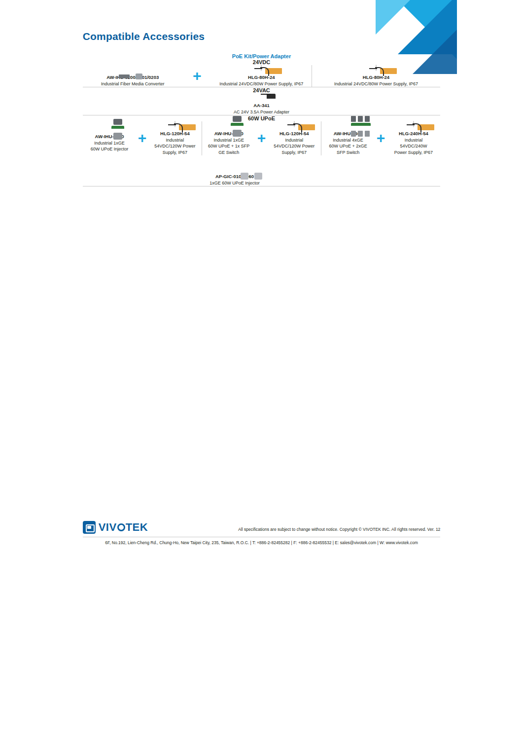Compatible Accessories
| PoE Kit/Power Adapter |
| 24VDC |
| AW-IHS-0200/0201/0203 Industrial Fiber Media Converter | + | HLG-80H-24 Industrial 24VDC/80W Power Supply, IP67 | HLG-80H-24 Industrial 24VDC/80W Power Supply, IP67 |
| 24VAC |
| AA-341 AC 24V 3.5A Power Adapter |
| 60W UPoE |
| AW-IHU-0100 Industrial 1xGE 60W UPoE Injector | + | HLG-120H-54 Industrial 54VDC/120W Power Supply, IP67 | AW-IHU-0200 Industrial 1xGE 60W UPoE + 1x SFP GE Switch | + | HLG-120H-54 Industrial 54VDC/120W Power Supply, IP67 | AW-IHU-0600 Industrial 4xGE 60W UPoE + 2xGE SFP Switch | + | HLG-240H-54 Industrial 54VDC/240W Power Supply, IP67 |
| AP-GIC-010A-060 1xGE 60W UPoE Injector |
VIV TEK
All specifications are subject to change without notice. Copyright © VIVOTEK INC. All rights reserved. Ver. 12
6F, No.192, Lien-Cheng Rd., Chung-Ho, New Taipei City, 235, Taiwan, R.O.C. | T: +886-2-82455282 | F: +886-2-82455532 | E: sales@vivotek.com | W: www.vivotek.com